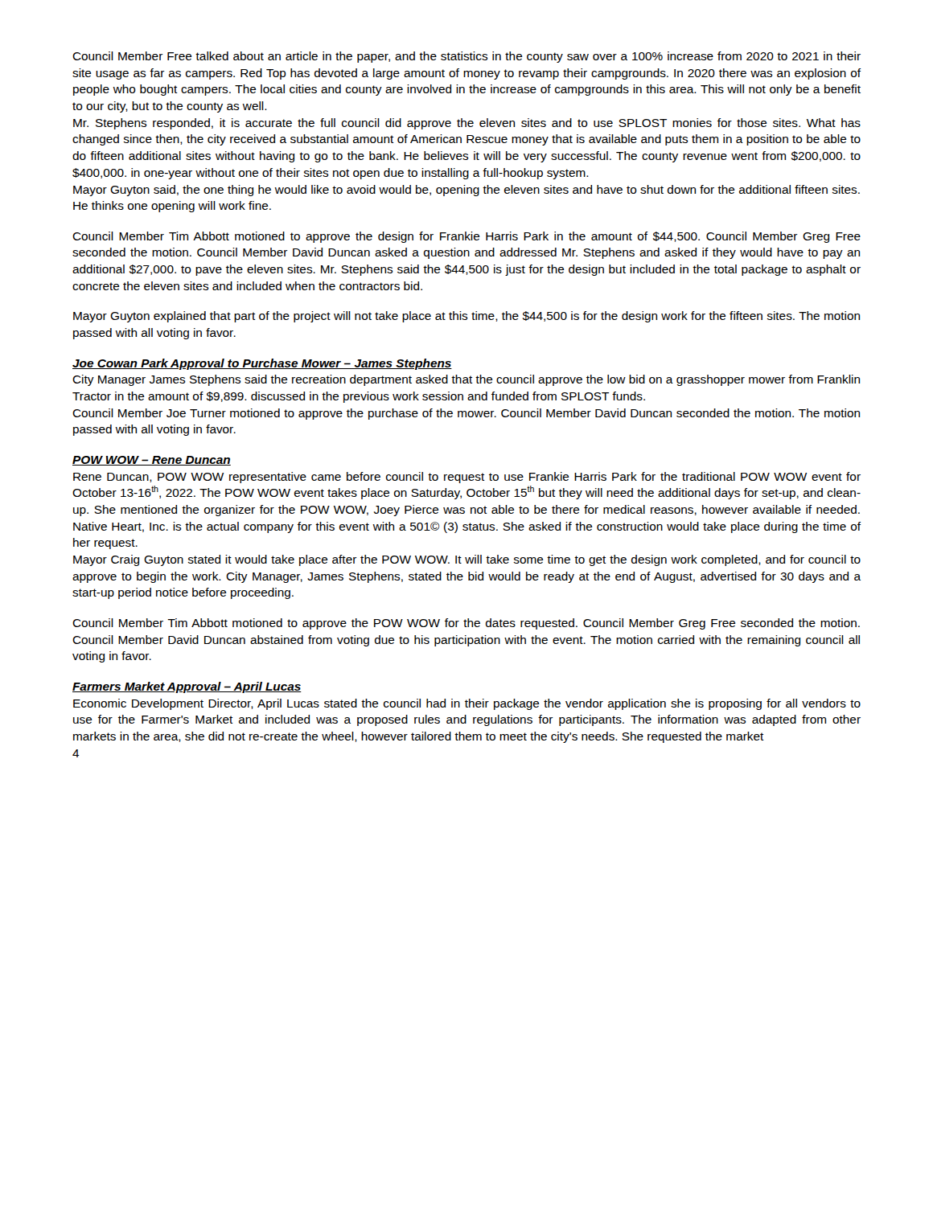Council Member Free talked about an article in the paper, and the statistics in the county saw over a 100% increase from 2020 to 2021 in their site usage as far as campers. Red Top has devoted a large amount of money to revamp their campgrounds. In 2020 there was an explosion of people who bought campers. The local cities and county are involved in the increase of campgrounds in this area. This will not only be a benefit to our city, but to the county as well.
Mr. Stephens responded, it is accurate the full council did approve the eleven sites and to use SPLOST monies for those sites. What has changed since then, the city received a substantial amount of American Rescue money that is available and puts them in a position to be able to do fifteen additional sites without having to go to the bank. He believes it will be very successful. The county revenue went from $200,000. to $400,000. in one-year without one of their sites not open due to installing a full-hookup system.
Mayor Guyton said, the one thing he would like to avoid would be, opening the eleven sites and have to shut down for the additional fifteen sites. He thinks one opening will work fine.
Council Member Tim Abbott motioned to approve the design for Frankie Harris Park in the amount of $44,500. Council Member Greg Free seconded the motion. Council Member David Duncan asked a question and addressed Mr. Stephens and asked if they would have to pay an additional $27,000. to pave the eleven sites. Mr. Stephens said the $44,500 is just for the design but included in the total package to asphalt or concrete the eleven sites and included when the contractors bid.
Mayor Guyton explained that part of the project will not take place at this time, the $44,500 is for the design work for the fifteen sites. The motion passed with all voting in favor.
Joe Cowan Park Approval to Purchase Mower – James Stephens
City Manager James Stephens said the recreation department asked that the council approve the low bid on a grasshopper mower from Franklin Tractor in the amount of $9,899. discussed in the previous work session and funded from SPLOST funds.
Council Member Joe Turner motioned to approve the purchase of the mower. Council Member David Duncan seconded the motion. The motion passed with all voting in favor.
POW WOW – Rene Duncan
Rene Duncan, POW WOW representative came before council to request to use Frankie Harris Park for the traditional POW WOW event for October 13-16th, 2022. The POW WOW event takes place on Saturday, October 15th but they will need the additional days for set-up, and clean-up. She mentioned the organizer for the POW WOW, Joey Pierce was not able to be there for medical reasons, however available if needed. Native Heart, Inc. is the actual company for this event with a 501© (3) status. She asked if the construction would take place during the time of her request.
Mayor Craig Guyton stated it would take place after the POW WOW. It will take some time to get the design work completed, and for council to approve to begin the work. City Manager, James Stephens, stated the bid would be ready at the end of August, advertised for 30 days and a start-up period notice before proceeding.
Council Member Tim Abbott motioned to approve the POW WOW for the dates requested. Council Member Greg Free seconded the motion. Council Member David Duncan abstained from voting due to his participation with the event. The motion carried with the remaining council all voting in favor.
Farmers Market Approval – April Lucas
Economic Development Director, April Lucas stated the council had in their package the vendor application she is proposing for all vendors to use for the Farmer's Market and included was a proposed rules and regulations for participants. The information was adapted from other markets in the area, she did not re-create the wheel, however tailored them to meet the city's needs. She requested the market
4